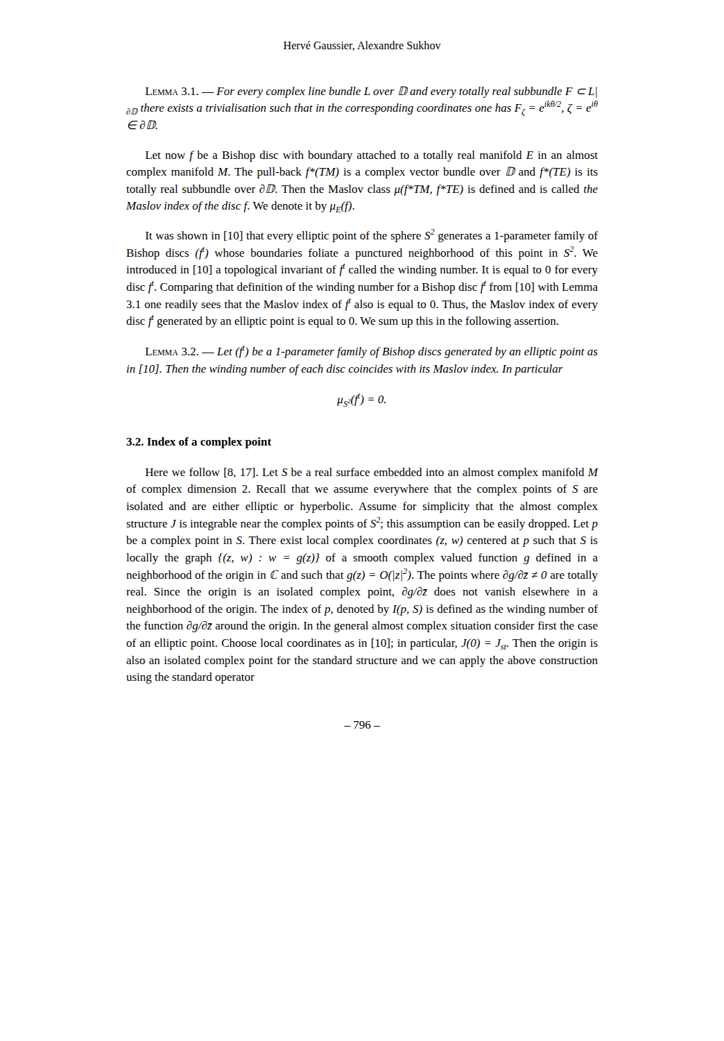Hervé Gaussier, Alexandre Sukhov
Lemma 3.1. — For every complex line bundle L over 𝔻 and every totally real subbundle F ⊂ L|∂𝔻 there exists a trivialisation such that in the corresponding coordinates one has Fζ = eikθ/2, ζ = eiθ ∈ ∂𝔻.
Let now f be a Bishop disc with boundary attached to a totally real manifold E in an almost complex manifold M. The pull-back f*(TM) is a complex vector bundle over 𝔻 and f*(TE) is its totally real subbundle over ∂𝔻. Then the Maslov class μ(f*TM, f*TE) is defined and is called the Maslov index of the disc f. We denote it by μE(f).
It was shown in [10] that every elliptic point of the sphere S2 generates a 1-parameter family of Bishop discs (ft) whose boundaries foliate a punctured neighborhood of this point in S2. We introduced in [10] a topological invariant of ft called the winding number. It is equal to 0 for every disc ft. Comparing that definition of the winding number for a Bishop disc ft from [10] with Lemma 3.1 one readily sees that the Maslov index of ft also is equal to 0. Thus, the Maslov index of every disc ft generated by an elliptic point is equal to 0. We sum up this in the following assertion.
Lemma 3.2. — Let (ft) be a 1-parameter family of Bishop discs generated by an elliptic point as in [10]. Then the winding number of each disc coincides with its Maslov index. In particular
μS2(ft) = 0.
3.2. Index of a complex point
Here we follow [8, 17]. Let S be a real surface embedded into an almost complex manifold M of complex dimension 2. Recall that we assume everywhere that the complex points of S are isolated and are either elliptic or hyperbolic. Assume for simplicity that the almost complex structure J is integrable near the complex points of S2; this assumption can be easily dropped. Let p be a complex point in S. There exist local complex coordinates (z, w) centered at p such that S is locally the graph {(z, w) : w = g(z)} of a smooth complex valued function g defined in a neighborhood of the origin in ℂ and such that g(z) = O(|z|2). The points where ∂g/∂z̄ ≠ 0 are totally real. Since the origin is an isolated complex point, ∂g/∂z̄ does not vanish elsewhere in a neighborhood of the origin. The index of p, denoted by I(p, S) is defined as the winding number of the function ∂g/∂z̄ around the origin. In the general almost complex situation consider first the case of an elliptic point. Choose local coordinates as in [10]; in particular, J(0) = Jst. Then the origin is also an isolated complex point for the standard structure and we can apply the above construction using the standard operator
– 796 –